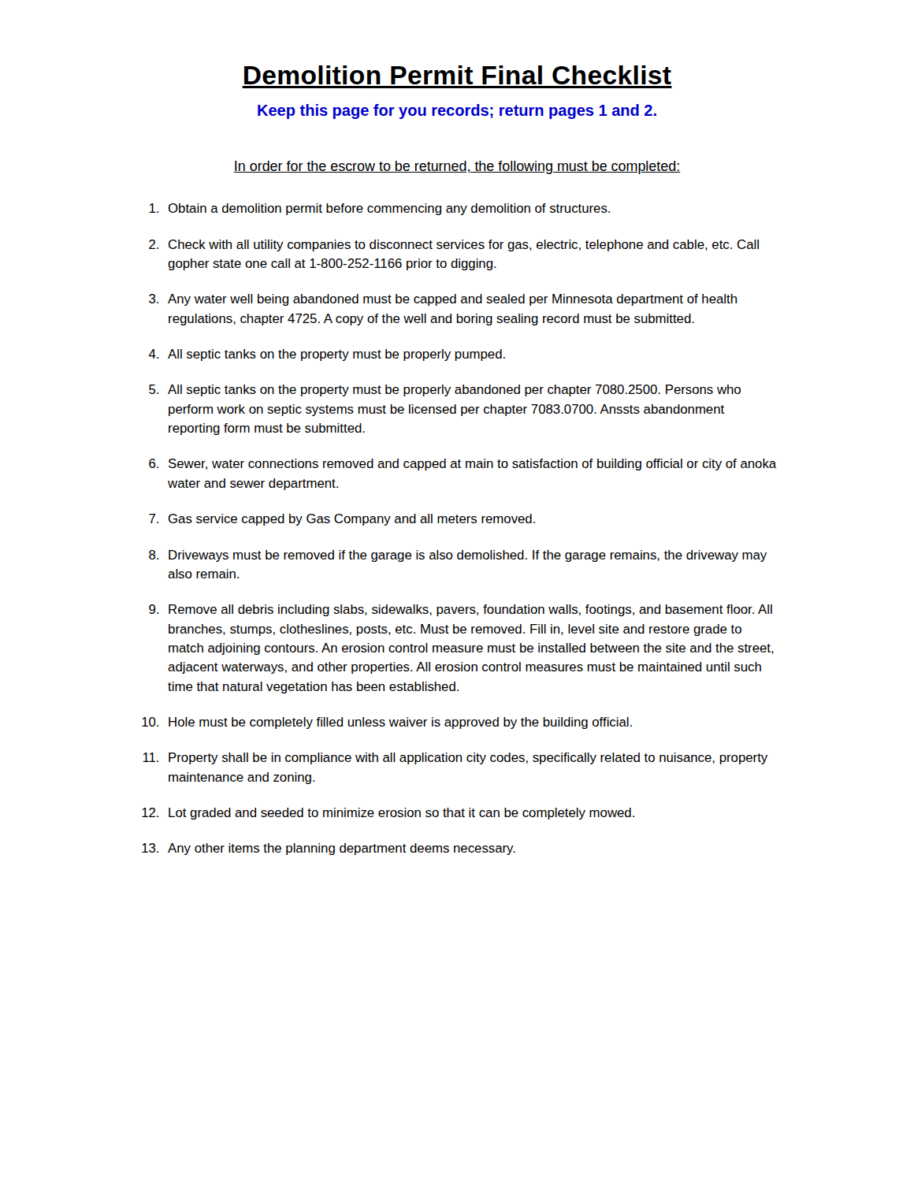Demolition Permit Final Checklist
Keep this page for you records; return pages 1 and 2.
In order for the escrow to be returned, the following must be completed:
Obtain a demolition permit before commencing any demolition of structures.
Check with all utility companies to disconnect services for gas, electric, telephone and cable, etc. Call gopher state one call at 1-800-252-1166 prior to digging.
Any water well being abandoned must be capped and sealed per Minnesota department of health regulations, chapter 4725. A copy of the well and boring sealing record must be submitted.
All septic tanks on the property must be properly pumped.
All septic tanks on the property must be properly abandoned per chapter 7080.2500. Persons who perform work on septic systems must be licensed per chapter 7083.0700. Anssts abandonment reporting form must be submitted.
Sewer, water connections removed and capped at main to satisfaction of building official or city of anoka water and sewer department.
Gas service capped by Gas Company and all meters removed.
Driveways must be removed if the garage is also demolished. If the garage remains, the driveway may also remain.
Remove all debris including slabs, sidewalks, pavers, foundation walls, footings, and basement floor. All branches, stumps, clotheslines, posts, etc. Must be removed. Fill in, level site and restore grade to match adjoining contours. An erosion control measure must be installed between the site and the street, adjacent waterways, and other properties. All erosion control measures must be maintained until such time that natural vegetation has been established.
Hole must be completely filled unless waiver is approved by the building official.
Property shall be in compliance with all application city codes, specifically related to nuisance, property maintenance and zoning.
Lot graded and seeded to minimize erosion so that it can be completely mowed.
Any other items the planning department deems necessary.